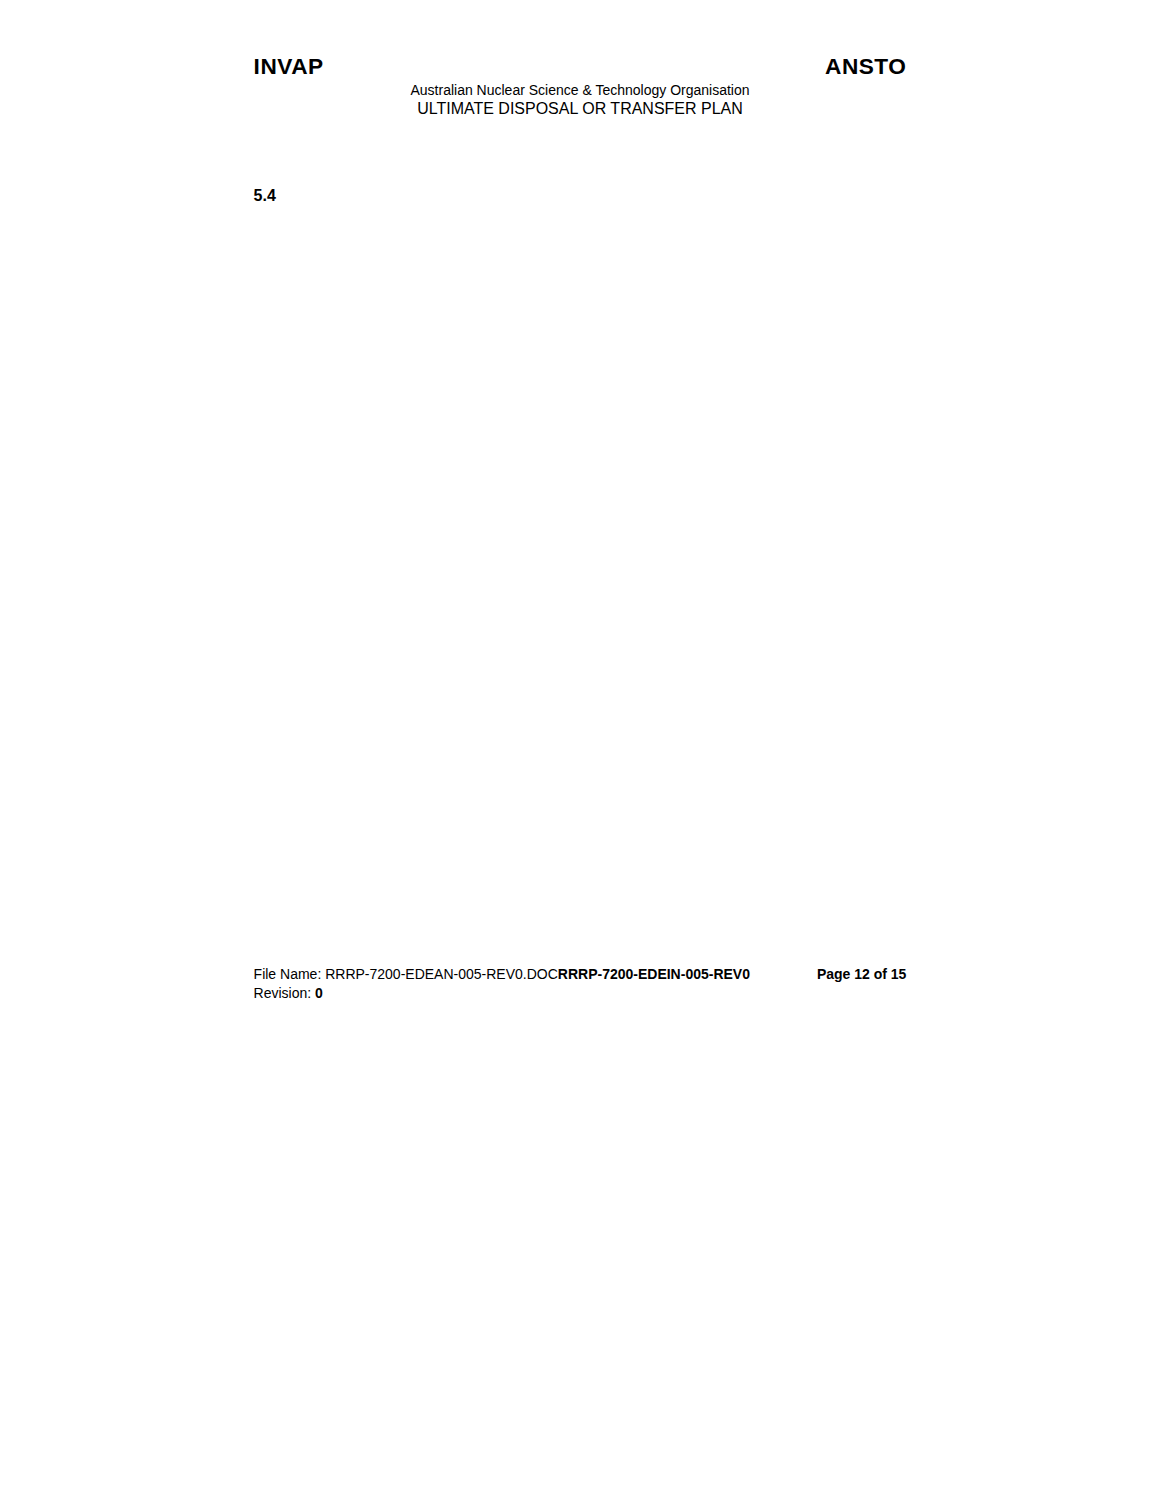INVAP
ANSTO
Australian Nuclear Science & Technology Organisation
ULTIMATE DISPOSAL OR TRANSFER PLAN
5.4
File Name: RRRP-7200-EDEAN-005-REV0.DOCRRRP-7200-EDEIN-005-REV0
Page 12 of 15
Revision: 0